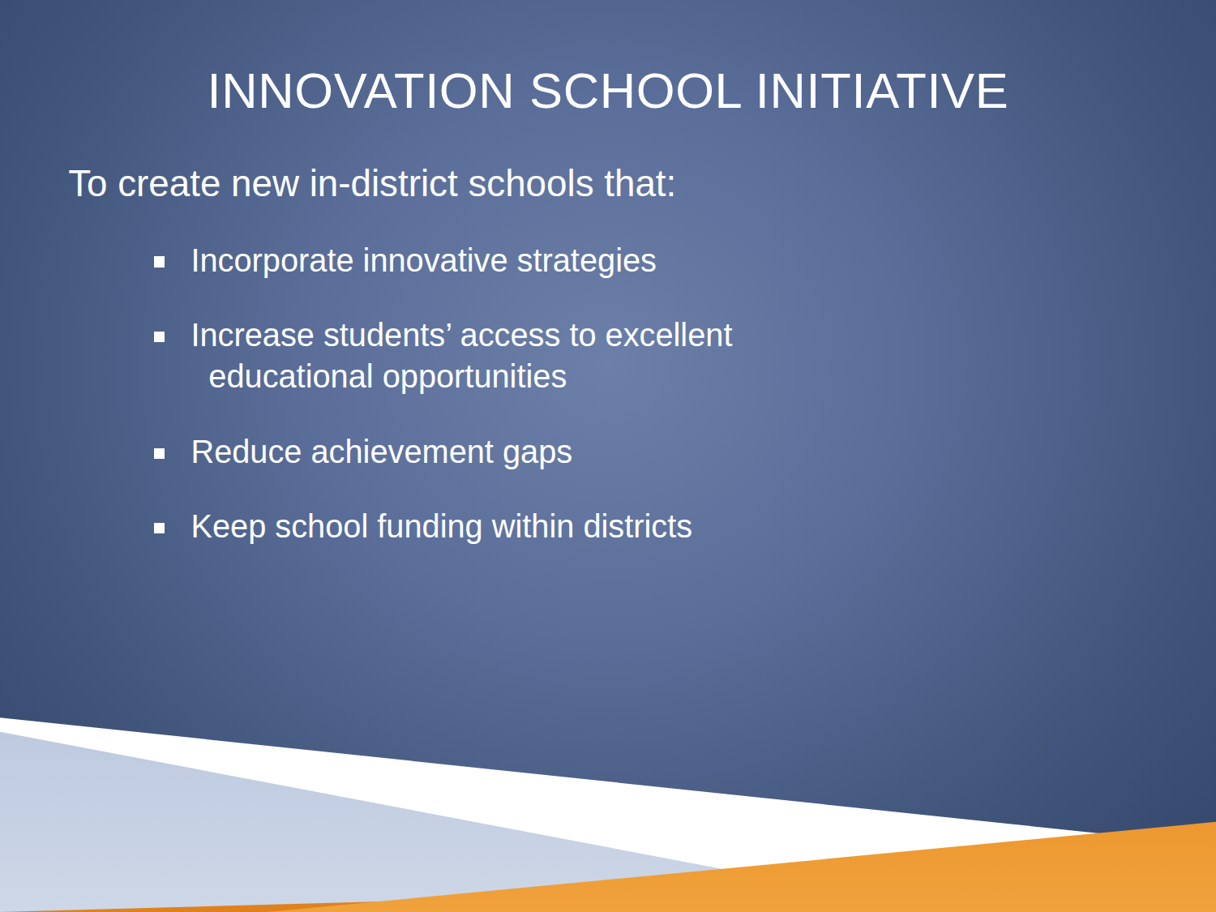Innovation School Initiative
To create new in-district schools that:
Incorporate innovative strategies
Increase students’ access to excellent educational opportunities
Reduce achievement gaps
Keep school funding within districts